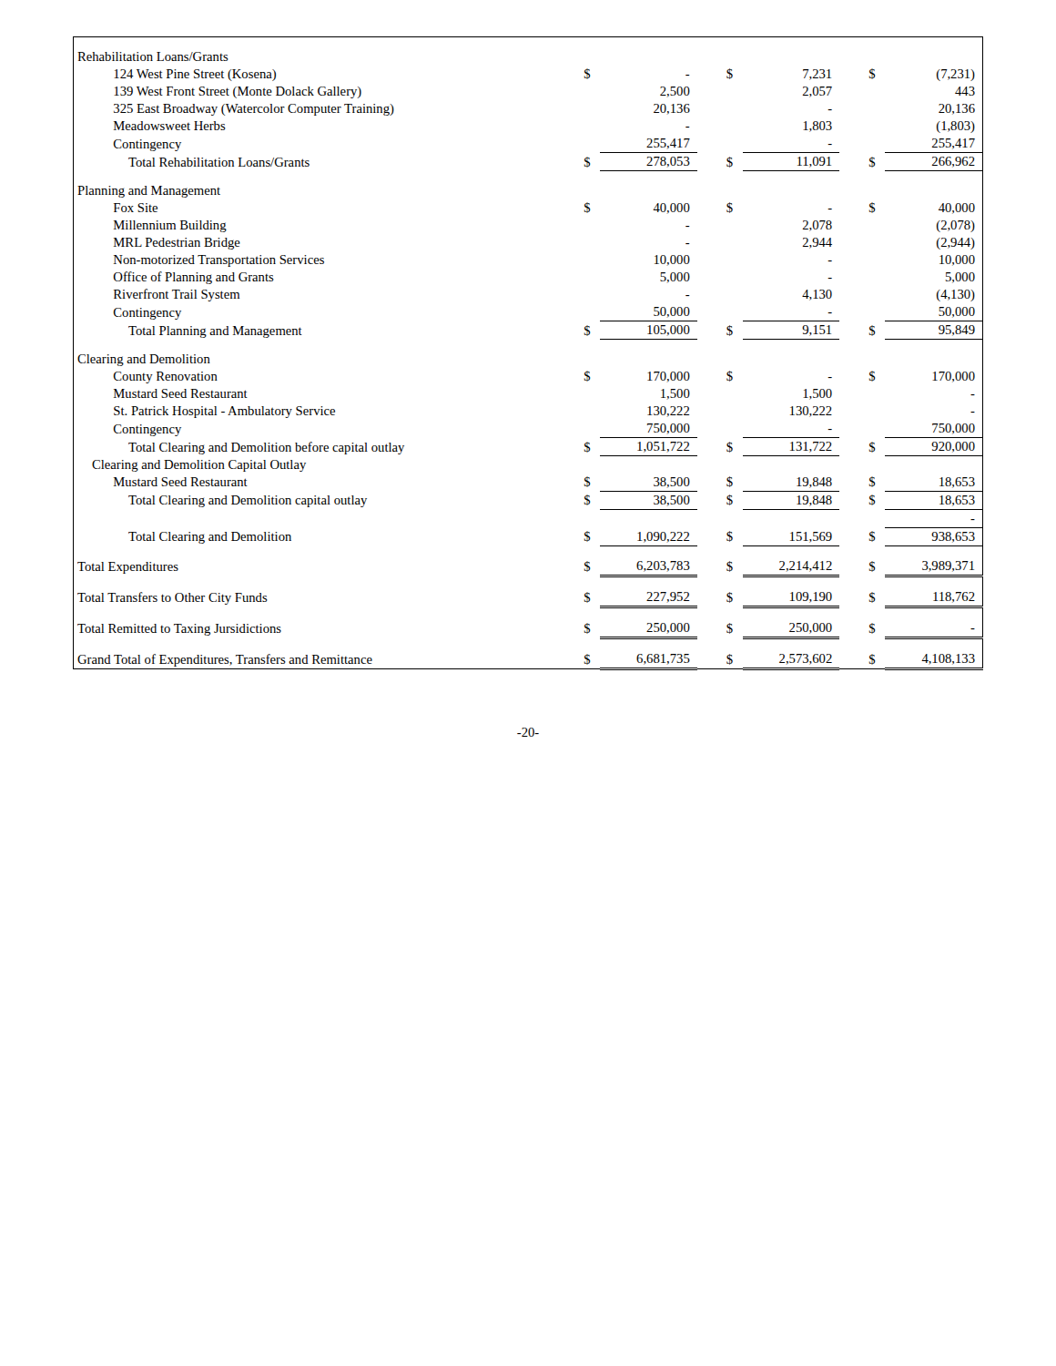| Rehabilitation Loans/Grants | | | | | | | | |
| | 124 West Pine Street (Kosena) | $ | - | | $ | 7,231 | | $ | (7,231) |
| | 139 West Front Street (Monte Dolack Gallery) | | 2,500 | | | 2,057 | | | 443 |
| | 325 East Broadway (Watercolor Computer Training) | | 20,136 | | | - | | | 20,136 |
| | Meadowsweet Herbs | | - | | | 1,803 | | | (1,803) |
| | Contingency | | 255,417 | | | - | | | 255,417 |
| Total Rehabilitation Loans/Grants | $ | 278,053 | | $ | 11,091 | | $ | 266,962 |
| Planning and Management | | | | | | | | |
| | Fox Site | $ | 40,000 | | $ | - | | $ | 40,000 |
| | Millennium Building | | - | | | 2,078 | | | (2,078) |
| | MRL Pedestrian Bridge | | - | | | 2,944 | | | (2,944) |
| | Non-motorized Transportation Services | | 10,000 | | | - | | | 10,000 |
| | Office of Planning and Grants | | 5,000 | | | - | | | 5,000 |
| | Riverfront Trail System | | - | | | 4,130 | | | (4,130) |
| | Contingency | | 50,000 | | | - | | | 50,000 |
| Total Planning and Management | $ | 105,000 | | $ | 9,151 | | $ | 95,849 |
| Clearing and Demolition | | | | | | | | |
| | County Renovation | $ | 170,000 | | $ | - | | $ | 170,000 |
| | Mustard Seed Restaurant | | 1,500 | | | 1,500 | | | - |
| | St. Patrick Hospital - Ambulatory Service | | 130,222 | | | 130,222 | | | - |
| | Contingency | | 750,000 | | | - | | | 750,000 |
| Total Clearing and Demolition before capital outlay | $ | 1,051,722 | | $ | 131,722 | | $ | 920,000 |
| Clearing and Demolition Capital Outlay | | | | | | | | |
| | Mustard Seed Restaurant | $ | 38,500 | | $ | 19,848 | | $ | 18,653 |
| Total Clearing and Demolition capital outlay | $ | 38,500 | | $ | 19,848 | | $ | 18,653 |
| | | | | | | | | - |
| Total Clearing and Demolition | $ | 1,090,222 | | $ | 151,569 | | $ | 938,653 |
| Total Expenditures | $ | 6,203,783 | | $ | 2,214,412 | | $ | 3,989,371 |
| Total Transfers to Other City Funds | $ | 227,952 | | $ | 109,190 | | $ | 118,762 |
| Total Remitted to Taxing Jursidictions | $ | 250,000 | | $ | 250,000 | | $ | - |
| Grand Total of Expenditures, Transfers and Remittance | $ | 6,681,735 | | $ | 2,573,602 | | $ | 4,108,133 |
-20-